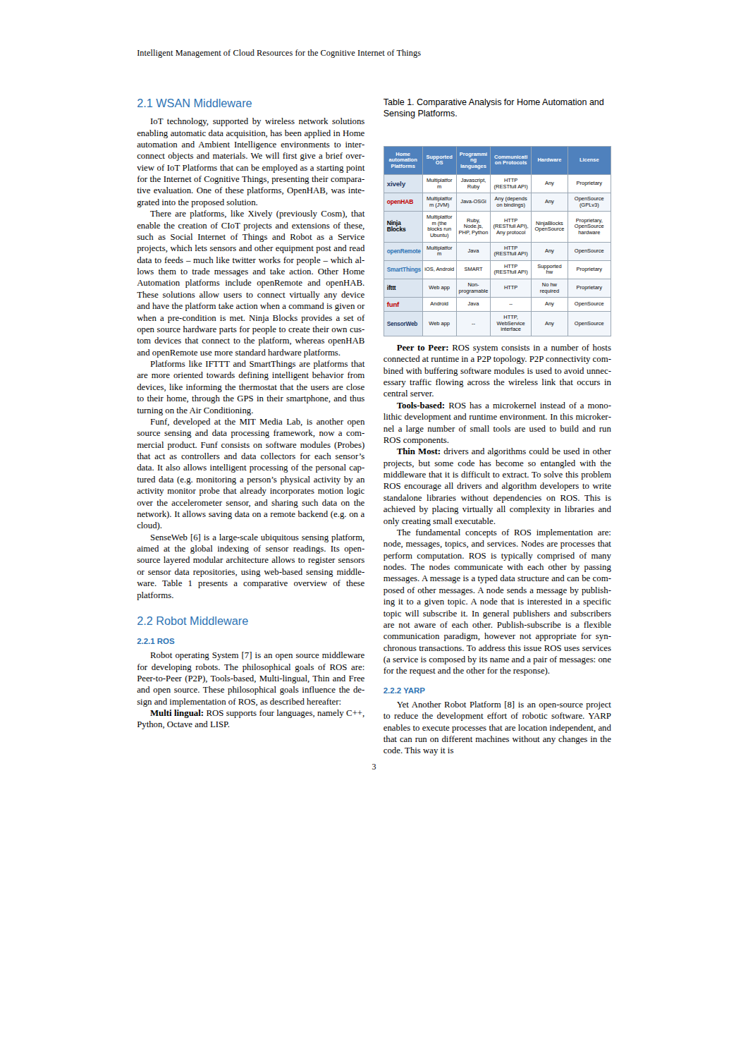Intelligent Management of Cloud Resources for the Cognitive Internet of Things
2.1 WSAN Middleware
IoT technology, supported by wireless network solutions enabling automatic data acquisition, has been applied in Home automation and Ambient Intelligence environments to interconnect objects and materials. We will first give a brief overview of IoT Platforms that can be employed as a starting point for the Internet of Cognitive Things, presenting their comparative evaluation. One of these platforms, OpenHAB, was integrated into the proposed solution.
There are platforms, like Xively (previously Cosm), that enable the creation of CIoT projects and extensions of these, such as Social Internet of Things and Robot as a Service projects, which lets sensors and other equipment post and read data to feeds – much like twitter works for people – which allows them to trade messages and take action. Other Home Automation platforms include openRemote and openHAB. These solutions allow users to connect virtually any device and have the platform take action when a command is given or when a pre-condition is met. Ninja Blocks provides a set of open source hardware parts for people to create their own custom devices that connect to the platform, whereas openHAB and openRemote use more standard hardware platforms.
Platforms like IFTTT and SmartThings are platforms that are more oriented towards defining intelligent behavior from devices, like informing the thermostat that the users are close to their home, through the GPS in their smartphone, and thus turning on the Air Conditioning.
Funf, developed at the MIT Media Lab, is another open source sensing and data processing framework, now a commercial product. Funf consists on software modules (Probes) that act as controllers and data collectors for each sensor’s data. It also allows intelligent processing of the personal captured data (e.g. monitoring a person’s physical activity by an activity monitor probe that already incorporates motion logic over the accelerometer sensor, and sharing such data on the network). It allows saving data on a remote backend (e.g. on a cloud).
SenseWeb [6] is a large-scale ubiquitous sensing platform, aimed at the global indexing of sensor readings. Its open-source layered modular architecture allows to register sensors or sensor data repositories, using web-based sensing middleware. Table 1 presents a comparative overview of these platforms.
2.2 Robot Middleware
2.2.1 ROS
Robot operating System [7] is an open source middleware for developing robots. The philosophical goals of ROS are: Peer-to-Peer (P2P), Tools-based, Multi-lingual, Thin and Free and open source. These philosophical goals influence the design and implementation of ROS, as described hereafter:
Multi lingual: ROS supports four languages, namely C++, Python, Octave and LISP.
Table 1. Comparative Analysis for Home Automation and Sensing Platforms.
| Home automation Platforms | Supported OS | Programming languages | Communication Protocols | Hardware | License |
| --- | --- | --- | --- | --- | --- |
| xively | Multiplatform | Javascript, Ruby | HTTP (RESTfull API) | Any | Proprietary |
| openHAB | Multiplatform (JVM) | Java-OSGi | Any (depends on bindings) | Any | OpenSource (GPLv3) |
| Ninja Blocks | Multiplatform (the blocks run Ubuntu) | Ruby, Node.js, PHP, Python | HTTP (RESTfull API), Any protocol | NinjaBlocks OpenSource | Proprietary, OpenSource hardware |
| openRemote | Multiplatform | Java | HTTP (RESTfull API) | Any | OpenSource |
| SmartThings | iOS, Android | SMART | HTTP (RESTfull API) | Supported hw | Proprietary |
| ifttt | Web app | Non-programable | HTTP | No hw required | Proprietary |
| funf | Android | Java | -- | Any | OpenSource |
| SensorWeb | Web app | -- | HTTP, WebService interface | Any | OpenSource |
Peer to Peer: ROS system consists in a number of hosts connected at runtime in a P2P topology. P2P connectivity combined with buffering software modules is used to avoid unnecessary traffic flowing across the wireless link that occurs in central server.
Tools-based: ROS has a microkernel instead of a monolithic development and runtime environment. In this microkernel a large number of small tools are used to build and run ROS components.
Thin Most: drivers and algorithms could be used in other projects, but some code has become so entangled with the middleware that it is difficult to extract. To solve this problem ROS encourage all drivers and algorithm developers to write standalone libraries without dependencies on ROS. This is achieved by placing virtually all complexity in libraries and only creating small executable.
The fundamental concepts of ROS implementation are: node, messages, topics, and services. Nodes are processes that perform computation. ROS is typically comprised of many nodes. The nodes communicate with each other by passing messages. A message is a typed data structure and can be composed of other messages. A node sends a message by publishing it to a given topic. A node that is interested in a specific topic will subscribe it. In general publishers and subscribers are not aware of each other. Publish-subscribe is a flexible communication paradigm, however not appropriate for synchronous transactions. To address this issue ROS uses services (a service is composed by its name and a pair of messages: one for the request and the other for the response).
2.2.2 YARP
Yet Another Robot Platform [8] is an open-source project to reduce the development effort of robotic software. YARP enables to execute processes that are location independent, and that can run on different machines without any changes in the code. This way it is
3